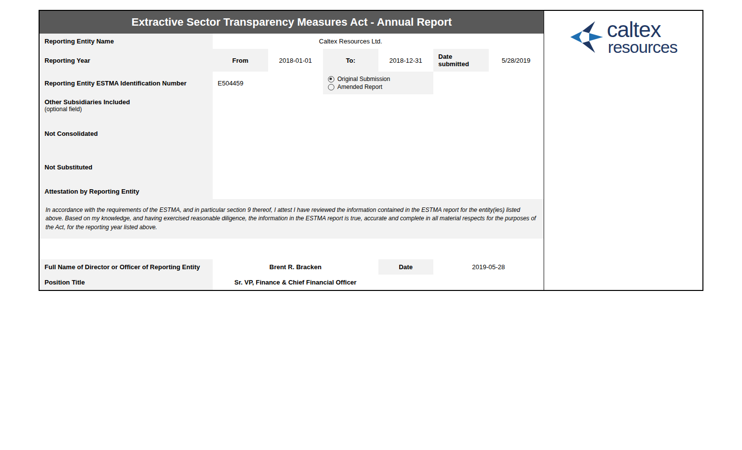Extractive Sector Transparency Measures Act - Annual Report
| Reporting Entity Name | Caltex Resources Ltd. |
| Reporting Year | From | 2018-01-01 | To: | 2018-12-31 | Date submitted | 5/28/2019 |
| Reporting Entity ESTMA Identification Number | E504459 | Original Submission Amended Report | |
| Other Subsidiaries Included (optional field) | |
| Not Consolidated | |
| Not Substituted | |
| Attestation by Reporting Entity | |
| In accordance with the requirements of the ESTMA, and in particular section 9 thereof, I attest I have reviewed the information contained in the ESTMA report for the entity(ies) listed above. Based on my knowledge, and having exercised reasonable diligence, the information in the ESTMA report is true, accurate and complete in all material respects for the purposes of the Act, for the reporting year listed above. |
| Full Name of Director or Officer of Reporting Entity | Brent R. Bracken | Date | 2019-05-28 |
| Position Title | Sr. VP, Finance & Chief Financial Officer | |
caltex resources